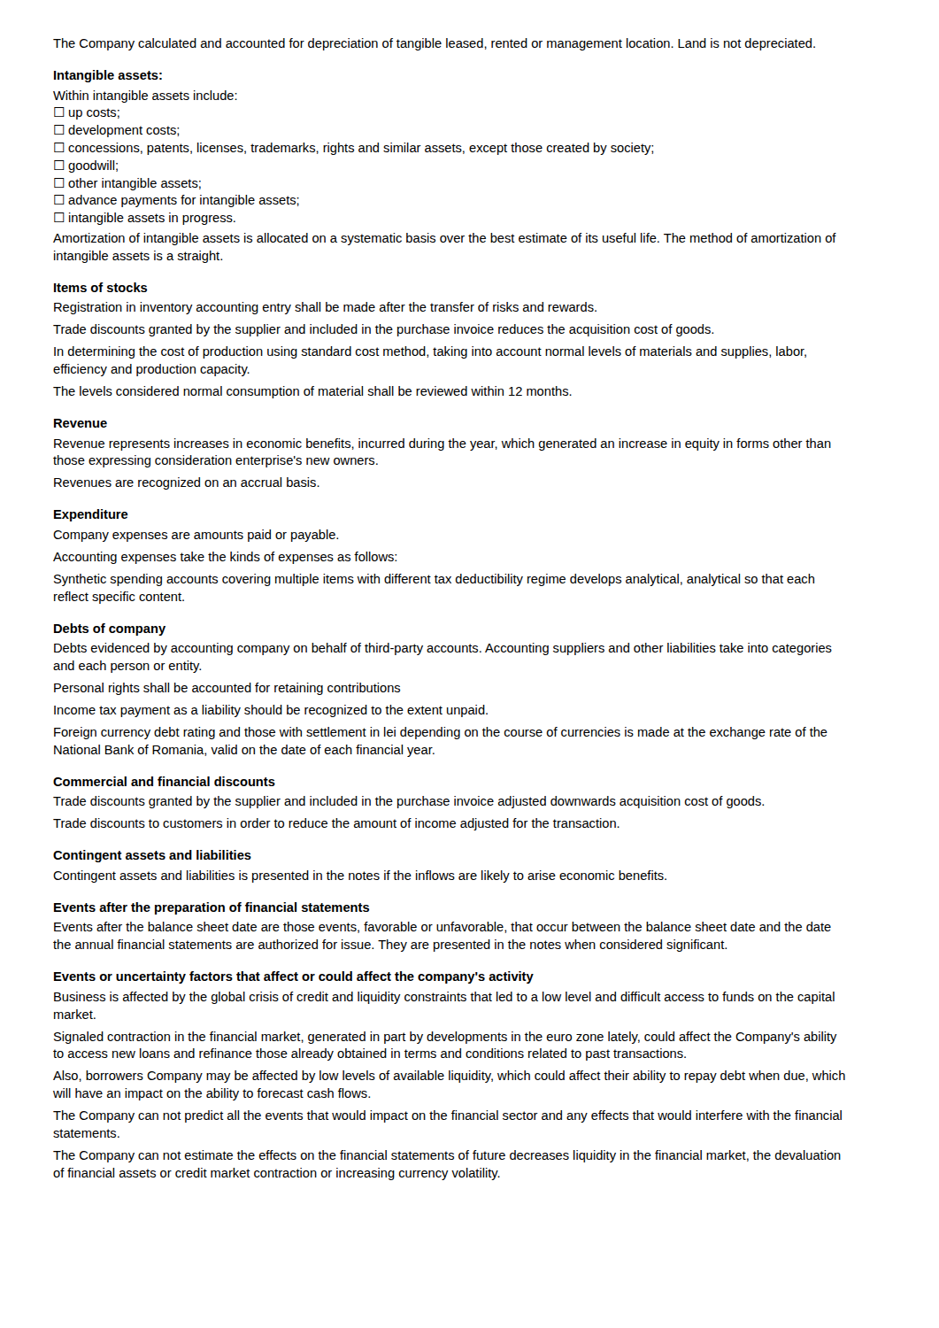The Company calculated and accounted for depreciation of tangible leased, rented or management location. Land is not depreciated.
Intangible assets:
Within intangible assets include:
up costs;
development costs;
concessions, patents, licenses, trademarks, rights and similar assets, except those created by society;
goodwill;
other intangible assets;
advance payments for intangible assets;
intangible assets in progress.
Amortization of intangible assets is allocated on a systematic basis over the best estimate of its useful life. The method of amortization of intangible assets is a straight.
Items of stocks
Registration in inventory accounting entry shall be made after the transfer of risks and rewards.
Trade discounts granted by the supplier and included in the purchase invoice reduces the acquisition cost of goods.
In determining the cost of production using standard cost method, taking into account normal levels of materials and supplies, labor, efficiency and production capacity.
The levels considered normal consumption of material shall be reviewed within 12 months.
Revenue
Revenue represents increases in economic benefits, incurred during the year, which generated an increase in equity in forms other than those expressing consideration enterprise's new owners.
Revenues are recognized on an accrual basis.
Expenditure
Company expenses are amounts paid or payable.
Accounting expenses take the kinds of expenses as follows:
Synthetic spending accounts covering multiple items with different tax deductibility regime develops analytical, analytical so that each reflect specific content.
Debts of company
Debts evidenced by accounting company on behalf of third-party accounts. Accounting suppliers and other liabilities take into categories and each person or entity.
Personal rights shall be accounted for retaining contributions
Income tax payment as a liability should be recognized to the extent unpaid.
Foreign currency debt rating and those with settlement in lei depending on the course of currencies is made at the exchange rate of the National Bank of Romania, valid on the date of each financial year.
Commercial and financial discounts
Trade discounts granted by the supplier and included in the purchase invoice adjusted downwards acquisition cost of goods.
Trade discounts to customers in order to reduce the amount of income adjusted for the transaction.
Contingent assets and liabilities
Contingent assets and liabilities is presented in the notes if the inflows are likely to arise economic benefits.
Events after the preparation of financial statements
Events after the balance sheet date are those events, favorable or unfavorable, that occur between the balance sheet date and the date the annual financial statements are authorized for issue. They are presented in the notes when considered significant.
Events or uncertainty factors that affect or could affect the company's activity
Business is affected by the global crisis of credit and liquidity constraints that led to a low level and difficult access to funds on the capital market.
Signaled contraction in the financial market, generated in part by developments in the euro zone lately, could affect the Company's ability to access new loans and refinance those already obtained in terms and conditions related to past transactions.
Also, borrowers Company may be affected by low levels of available liquidity, which could affect their ability to repay debt when due, which will have an impact on the ability to forecast cash flows.
The Company can not predict all the events that would impact on the financial sector and any effects that would interfere with the financial statements.
The Company can not estimate the effects on the financial statements of future decreases liquidity in the financial market, the devaluation of financial assets or credit market contraction or increasing currency volatility.